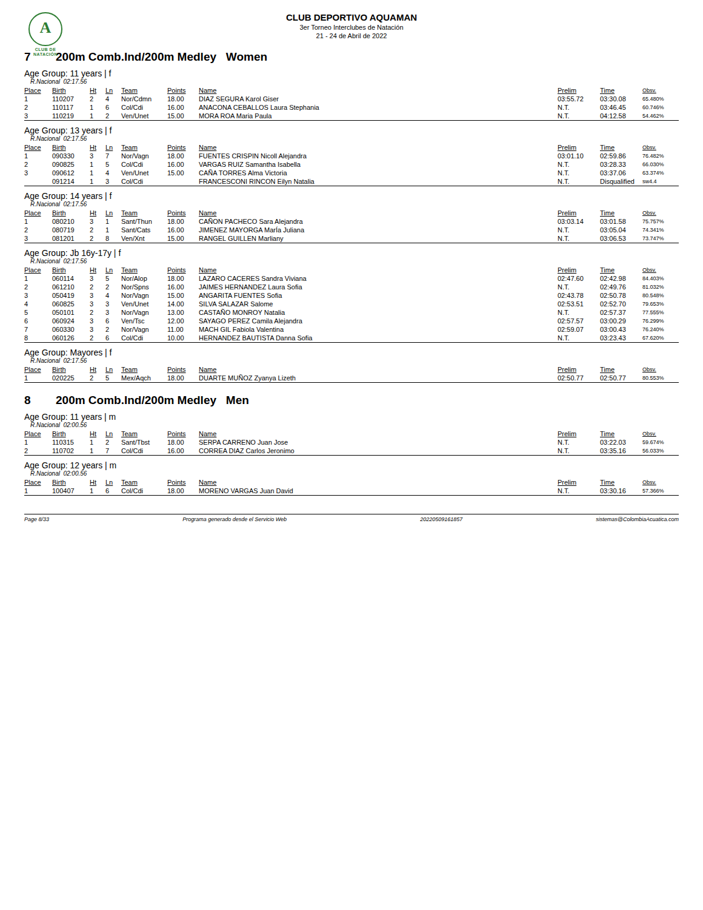CLUB DE NATACIÓN
CLUB DEPORTIVO AQUAMAN
3er Torneo Interclubes de Natación
21 - 24 de Abril de 2022
7200m Comb.Ind/200m Medley Women
Age Group: 11 years | f
R.Nacional 02:17.56
| Place | Birth | Ht | Ln | Team | Points | Name | Prelim | Time | Obsv. |
| --- | --- | --- | --- | --- | --- | --- | --- | --- | --- |
| 1 | 110207 | 2 | 4 | Nor/Cdmn | 18.00 | DIAZ SEGURA Karol Giser | 03:55.72 | 03:30.08 | 65.480% |
| 2 | 110117 | 1 | 6 | Col/Cdi | 16.00 | ANACONA CEBALLOS Laura Stephania | N.T. | 03:46.45 | 60.746% |
| 3 | 110219 | 1 | 2 | Ven/Unet | 15.00 | MORA ROA Maria Paula | N.T. | 04:12.58 | 54.462% |
Age Group: 13 years | f
R.Nacional 02:17.56
| Place | Birth | Ht | Ln | Team | Points | Name | Prelim | Time | Obsv. |
| --- | --- | --- | --- | --- | --- | --- | --- | --- | --- |
| 1 | 090330 | 3 | 7 | Nor/Vagn | 18.00 | FUENTES CRISPIN Nicoll Alejandra | 03:01.10 | 02:59.86 | 76.482% |
| 2 | 090825 | 1 | 5 | Col/Cdi | 16.00 | VARGAS RUIZ Samantha Isabella | N.T. | 03:28.33 | 66.030% |
| 3 | 090612 | 1 | 4 | Ven/Unet | 15.00 | CAÑA TORRES Alma Victoria | N.T. | 03:37.06 | 63.374% |
| | 091214 | 1 | 3 | Col/Cdi | | FRANCESCONI RINCON Eilyn Natalia | N.T. | Disqualified | sw4.4 |
Age Group: 14 years | f
R.Nacional 02:17.56
| Place | Birth | Ht | Ln | Team | Points | Name | Prelim | Time | Obsv. |
| --- | --- | --- | --- | --- | --- | --- | --- | --- | --- |
| 1 | 080210 | 3 | 1 | Sant/Thun | 18.00 | CAÑON PACHECO Sara Alejandra | 03:03.14 | 03:01.58 | 75.757% |
| 2 | 080719 | 2 | 1 | Sant/Cats | 16.00 | JIMENEZ MAYORGA MarÍa Juliana | N.T. | 03:05.04 | 74.341% |
| 3 | 081201 | 2 | 8 | Ven/Xnt | 15.00 | RANGEL GUILLEN Marliany | N.T. | 03:06.53 | 73.747% |
Age Group: Jb 16y-17y | f
R.Nacional 02:17.56
| Place | Birth | Ht | Ln | Team | Points | Name | Prelim | Time | Obsv. |
| --- | --- | --- | --- | --- | --- | --- | --- | --- | --- |
| 1 | 060114 | 3 | 5 | Nor/Alop | 18.00 | LAZARO CACERES Sandra Viviana | 02:47.60 | 02:42.98 | 84.403% |
| 2 | 061210 | 2 | 2 | Nor/Spns | 16.00 | JAIMES HERNANDEZ Laura Sofia | N.T. | 02:49.76 | 81.032% |
| 3 | 050419 | 3 | 4 | Nor/Vagn | 15.00 | ANGARITA FUENTES Sofia | 02:43.78 | 02:50.78 | 80.548% |
| 4 | 060825 | 3 | 3 | Ven/Unet | 14.00 | SILVA SALAZAR Salome | 02:53.51 | 02:52.70 | 79.653% |
| 5 | 050101 | 2 | 3 | Nor/Vagn | 13.00 | CASTAÑO MONROY Natalia | N.T. | 02:57.37 | 77.555% |
| 6 | 060924 | 3 | 6 | Ven/Tsc | 12.00 | SAYAGO PEREZ Camila Alejandra | 02:57.57 | 03:00.29 | 76.299% |
| 7 | 060330 | 3 | 2 | Nor/Vagn | 11.00 | MACH GIL Fabiola Valentina | 02:59.07 | 03:00.43 | 76.240% |
| 8 | 060126 | 2 | 6 | Col/Cdi | 10.00 | HERNANDEZ BAUTISTA Danna Sofia | N.T. | 03:23.43 | 67.620% |
Age Group: Mayores | f
R.Nacional 02:17.56
| Place | Birth | Ht | Ln | Team | Points | Name | Prelim | Time | Obsv. |
| --- | --- | --- | --- | --- | --- | --- | --- | --- | --- |
| 1 | 020225 | 2 | 5 | Mex/Aqch | 18.00 | DUARTE MUÑOZ Zyanya Lizeth | 02:50.77 | 02:50.77 | 80.553% |
8200m Comb.Ind/200m Medley Men
Age Group: 11 years | m
R.Nacional 02:00.56
| Place | Birth | Ht | Ln | Team | Points | Name | Prelim | Time | Obsv. |
| --- | --- | --- | --- | --- | --- | --- | --- | --- | --- |
| 1 | 110315 | 1 | 2 | Sant/Tbst | 18.00 | SERPA CARRENO Juan Jose | N.T. | 03:22.03 | 59.674% |
| 2 | 110702 | 1 | 7 | Col/Cdi | 16.00 | CORREA DIAZ Carlos Jeronimo | N.T. | 03:35.16 | 56.033% |
Age Group: 12 years | m
R.Nacional 02:00.56
| Place | Birth | Ht | Ln | Team | Points | Name | Prelim | Time | Obsv. |
| --- | --- | --- | --- | --- | --- | --- | --- | --- | --- |
| 1 | 100407 | 1 | 6 | Col/Cdi | 18.00 | MORENO VARGAS Juan David | N.T. | 03:30.16 | 57.366% |
Page 8/33 Programa generado desde el Servicio Web 20220509161857 sistemas@ColombiaAcuatica.com